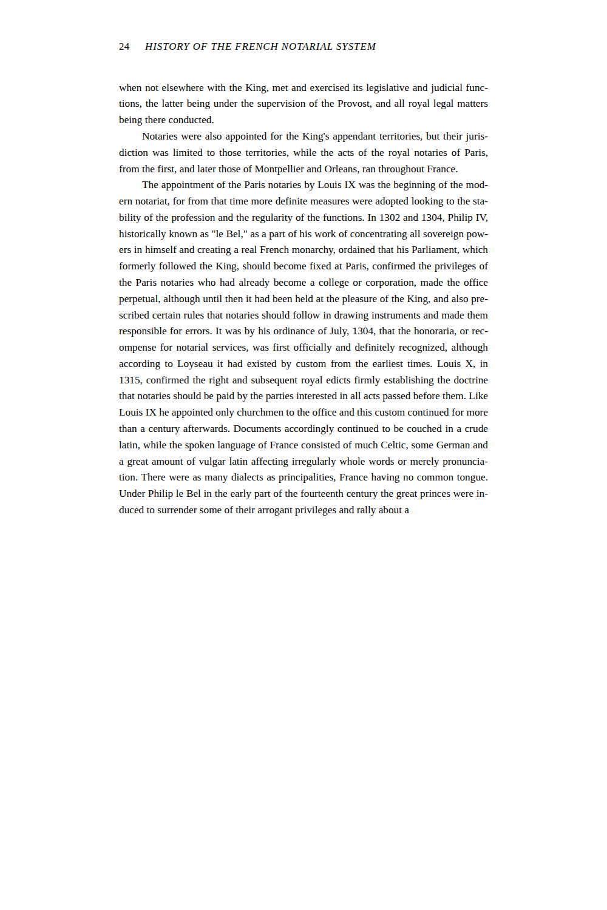24 HISTORY OF THE FRENCH NOTARIAL SYSTEM
when not elsewhere with the King, met and exercised its legislative and judicial functions, the latter being under the supervision of the Provost, and all royal legal matters being there conducted.
Notaries were also appointed for the King's appendant territories, but their jurisdiction was limited to those territories, while the acts of the royal notaries of Paris, from the first, and later those of Montpellier and Orleans, ran throughout France.
The appointment of the Paris notaries by Louis IX was the beginning of the modern notariat, for from that time more definite measures were adopted looking to the stability of the profession and the regularity of the functions. In 1302 and 1304, Philip IV, historically known as "le Bel," as a part of his work of concentrating all sovereign powers in himself and creating a real French monarchy, ordained that his Parliament, which formerly followed the King, should become fixed at Paris, confirmed the privileges of the Paris notaries who had already become a college or corporation, made the office perpetual, although until then it had been held at the pleasure of the King, and also prescribed certain rules that notaries should follow in drawing instruments and made them responsible for errors. It was by his ordinance of July, 1304, that the honoraria, or recompense for notarial services, was first officially and definitely recognized, although according to Loyseau it had existed by custom from the earliest times. Louis X, in 1315, confirmed the right and subsequent royal edicts firmly establishing the doctrine that notaries should be paid by the parties interested in all acts passed before them. Like Louis IX he appointed only churchmen to the office and this custom continued for more than a century afterwards. Documents accordingly continued to be couched in a crude latin, while the spoken language of France consisted of much Celtic, some German and a great amount of vulgar latin affecting irregularly whole words or merely pronunciation. There were as many dialects as principalities, France having no common tongue. Under Philip le Bel in the early part of the fourteenth century the great princes were induced to surrender some of their arrogant privileges and rally about a